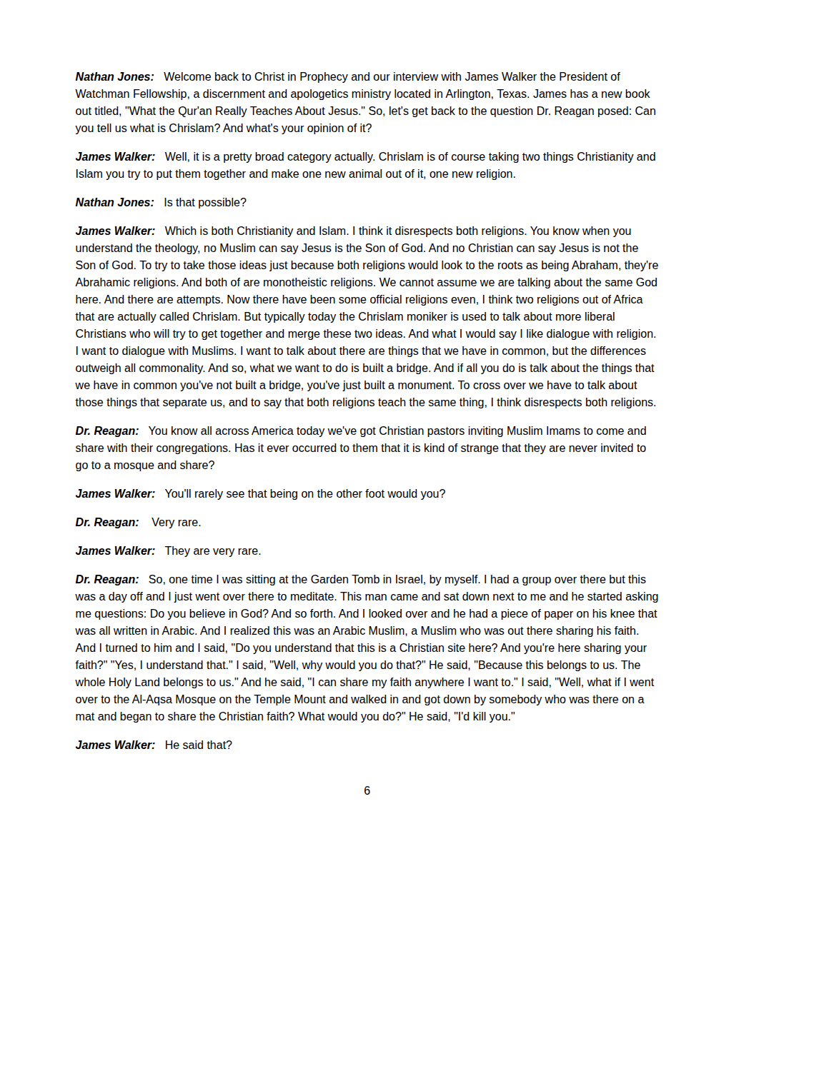Nathan Jones: Welcome back to Christ in Prophecy and our interview with James Walker the President of Watchman Fellowship, a discernment and apologetics ministry located in Arlington, Texas. James has a new book out titled, "What the Qur'an Really Teaches About Jesus." So, let's get back to the question Dr. Reagan posed: Can you tell us what is Chrislam? And what's your opinion of it?
James Walker: Well, it is a pretty broad category actually. Chrislam is of course taking two things Christianity and Islam you try to put them together and make one new animal out of it, one new religion.
Nathan Jones: Is that possible?
James Walker: Which is both Christianity and Islam. I think it disrespects both religions. You know when you understand the theology, no Muslim can say Jesus is the Son of God. And no Christian can say Jesus is not the Son of God. To try to take those ideas just because both religions would look to the roots as being Abraham, they're Abrahamic religions. And both of are monotheistic religions. We cannot assume we are talking about the same God here. And there are attempts. Now there have been some official religions even, I think two religions out of Africa that are actually called Chrislam. But typically today the Chrislam moniker is used to talk about more liberal Christians who will try to get together and merge these two ideas. And what I would say I like dialogue with religion. I want to dialogue with Muslims. I want to talk about there are things that we have in common, but the differences outweigh all commonality. And so, what we want to do is built a bridge. And if all you do is talk about the things that we have in common you've not built a bridge, you've just built a monument. To cross over we have to talk about those things that separate us, and to say that both religions teach the same thing, I think disrespects both religions.
Dr. Reagan: You know all across America today we've got Christian pastors inviting Muslim Imams to come and share with their congregations. Has it ever occurred to them that it is kind of strange that they are never invited to go to a mosque and share?
James Walker: You'll rarely see that being on the other foot would you?
Dr. Reagan: Very rare.
James Walker: They are very rare.
Dr. Reagan: So, one time I was sitting at the Garden Tomb in Israel, by myself. I had a group over there but this was a day off and I just went over there to meditate. This man came and sat down next to me and he started asking me questions: Do you believe in God? And so forth. And I looked over and he had a piece of paper on his knee that was all written in Arabic. And I realized this was an Arabic Muslim, a Muslim who was out there sharing his faith. And I turned to him and I said, "Do you understand that this is a Christian site here? And you're here sharing your faith?" "Yes, I understand that." I said, "Well, why would you do that?" He said, "Because this belongs to us. The whole Holy Land belongs to us." And he said, "I can share my faith anywhere I want to." I said, "Well, what if I went over to the Al-Aqsa Mosque on the Temple Mount and walked in and got down by somebody who was there on a mat and began to share the Christian faith? What would you do?" He said, "I'd kill you."
James Walker: He said that?
6